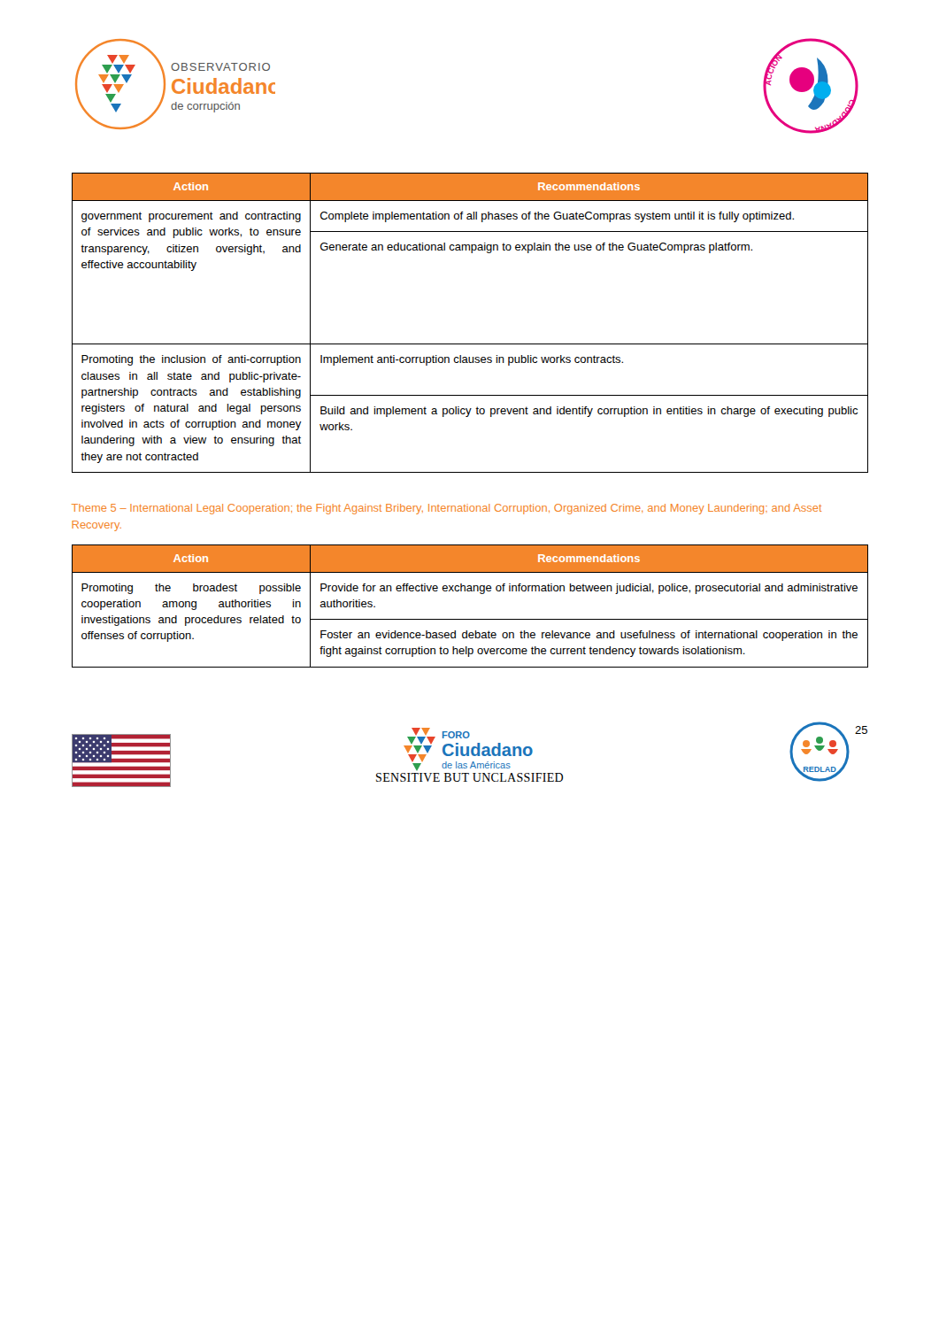OBSERVATORIO Ciudadano de corrupción
ACCION CIUDADANA
| Action | Recommendations |
| --- | --- |
| government procurement and contracting of services and public works, to ensure transparency, citizen oversight, and effective accountability | Complete implementation of all phases of the GuateCompras system until it is fully optimized. |
| Generate an educational campaign to explain the use of the GuateCompras platform. |
| Promoting the inclusion of anti-corruption clauses in all state and public-private-partnership contracts and establishing registers of natural and legal persons involved in acts of corruption and money laundering with a view to ensuring that they are not contracted | Implement anti-corruption clauses in public works contracts. |
| Build and implement a policy to prevent and identify corruption in entities in charge of executing public works. |
Theme 5 – International Legal Cooperation; the Fight Against Bribery, International Corruption, Organized Crime, and Money Laundering; and Asset Recovery.
| Action | Recommendations |
| --- | --- |
| Promoting the broadest possible cooperation among authorities in investigations and procedures related to offenses of corruption. | Provide for an effective exchange of information between judicial, police, prosecutorial and administrative authorities. |
| Foster an evidence-based debate on the relevance and usefulness of international cooperation in the fight against corruption to help overcome the current tendency towards isolationism. |
FORO Ciudadano de las Américas
REDLAD
25
SENSITIVE BUT UNCLASSIFIED